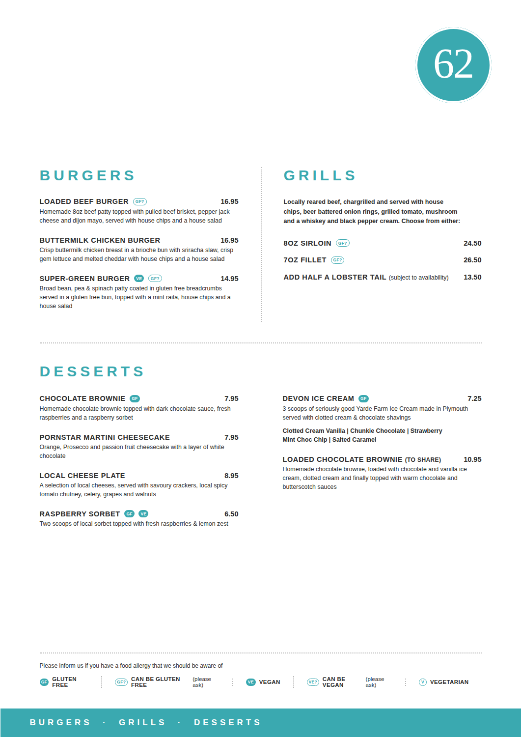62
Burgers
Loaded Beef Burger GF?
16.95
Homemade 8oz beef patty topped with pulled beef brisket, pepper jack cheese and dijon mayo, served with house chips and a house salad
Buttermilk Chicken Burger
16.95
Crisp buttermilk chicken breast in a brioche bun with sriracha slaw, crisp gem lettuce and melted cheddar with house chips and a house salad
Super-Green Burger VE GF?
14.95
Broad bean, pea & spinach patty coated in gluten free breadcrumbs served in a gluten free bun, topped with a mint raita, house chips and a house salad
Grills
Locally reared beef, chargrilled and served with house chips, beer battered onion rings, grilled tomato, mushroom and a whiskey and black pepper cream. Choose from either:
8oz Sirloin GF?
24.50
7oz Fillet GF?
26.50
Add Half a Lobster Tail (subject to availability)
13.50
Desserts
Chocolate Brownie GF
7.95
Homemade chocolate brownie topped with dark chocolate sauce, fresh raspberries and a raspberry sorbet
Pornstar Martini Cheesecake
7.95
Orange, Prosecco and passion fruit cheesecake with a layer of white chocolate
Local Cheese Plate
8.95
A selection of local cheeses, served with savoury crackers, local spicy tomato chutney, celery, grapes and walnuts
Raspberry Sorbet GF VE
6.50
Two scoops of local sorbet topped with fresh raspberries & lemon zest
Devon Ice Cream GF
7.25
3 scoops of seriously good Yarde Farm Ice Cream made in Plymouth served with clotted cream & chocolate shavings
Clotted Cream Vanilla | Chunkie Chocolate | Strawberry
Mint Choc Chip | Salted Caramel
Loaded Chocolate Brownie (TO SHARE)
10.95
Homemade chocolate brownie, loaded with chocolate and vanilla ice cream, clotted cream and finally topped with warm chocolate and butterscotch sauces
Please inform us if you have a food allergy that we should be aware of
GF GLUTEN FREE
GF? CAN BE GLUTEN FREE (please ask)
VE VEGAN
VE? CAN BE VEGAN (please ask)
V VEGETARIAN
Burgers · Grills · Desserts